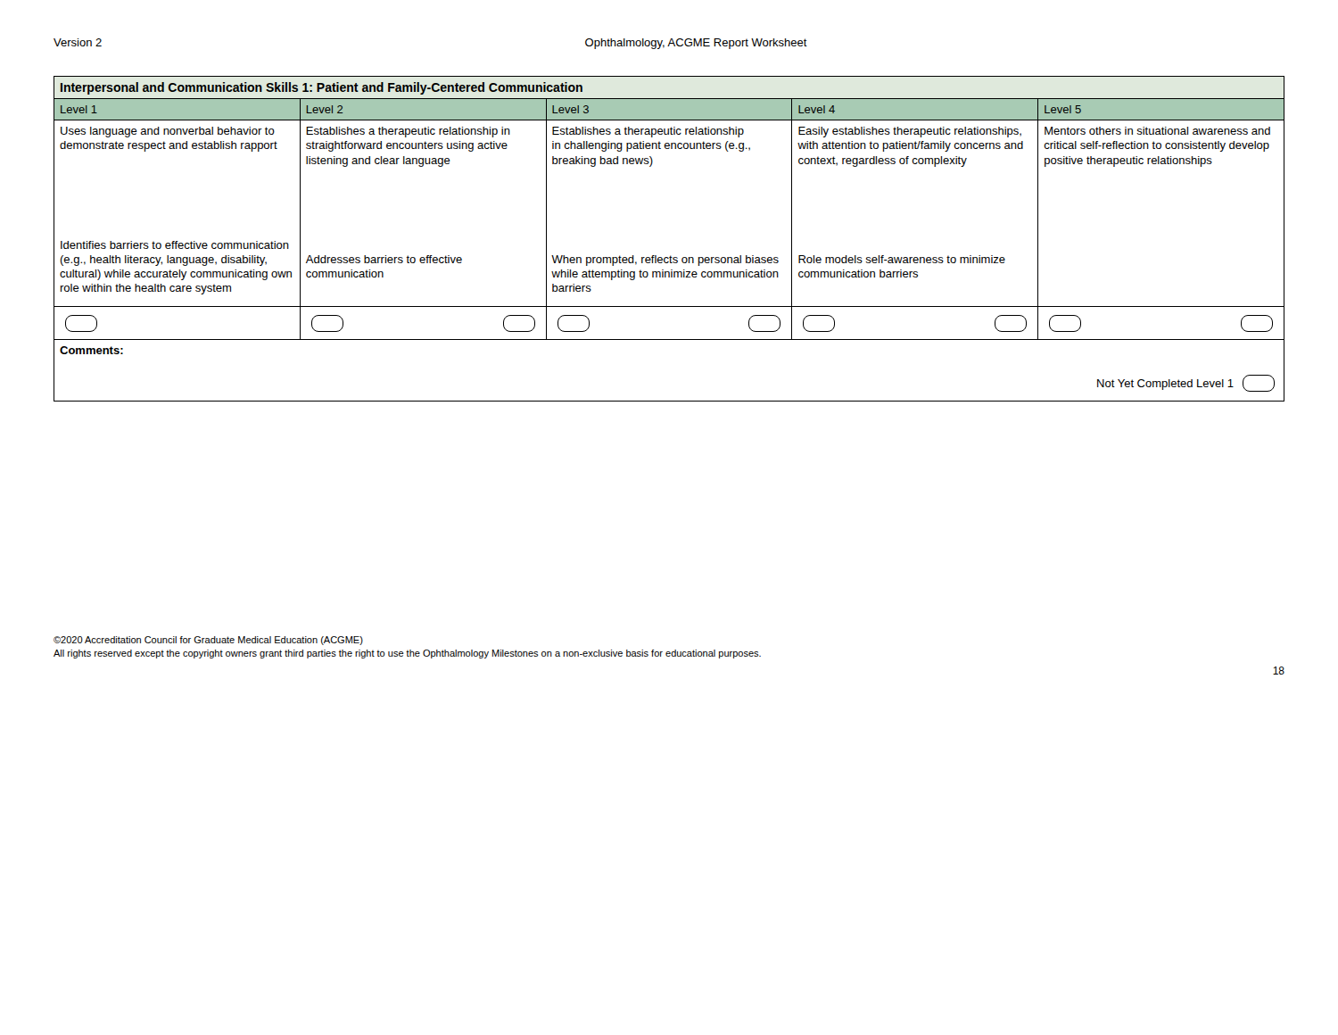Version 2
Ophthalmology, ACGME Report Worksheet
| Interpersonal and Communication Skills 1: Patient and Family-Centered Communication |
| Level 1 | Level 2 | Level 3 | Level 4 | Level 5 |
| Uses language and nonverbal behavior to demonstrate respect and establish rapport Identifies barriers to effective communication (e.g., health literacy, language, disability, cultural) while accurately communicating own role within the health care system | Establishes a therapeutic relationship in straightforward encounters using active listening and clear language Addresses barriers to effective communication | Establishes a therapeutic relationship in challenging patient encounters (e.g., breaking bad news) When prompted, reflects on personal biases while attempting to minimize communication barriers | Easily establishes therapeutic relationships, with attention to patient/family concerns and context, regardless of complexity Role models self-awareness to minimize communication barriers | Mentors others in situational awareness and critical self-reflection to consistently develop positive therapeutic relationships |
| Comments: Not Yet Completed Level 1 |
©2020 Accreditation Council for Graduate Medical Education (ACGME)
All rights reserved except the copyright owners grant third parties the right to use the Ophthalmology Milestones on a non-exclusive basis for educational purposes.
18